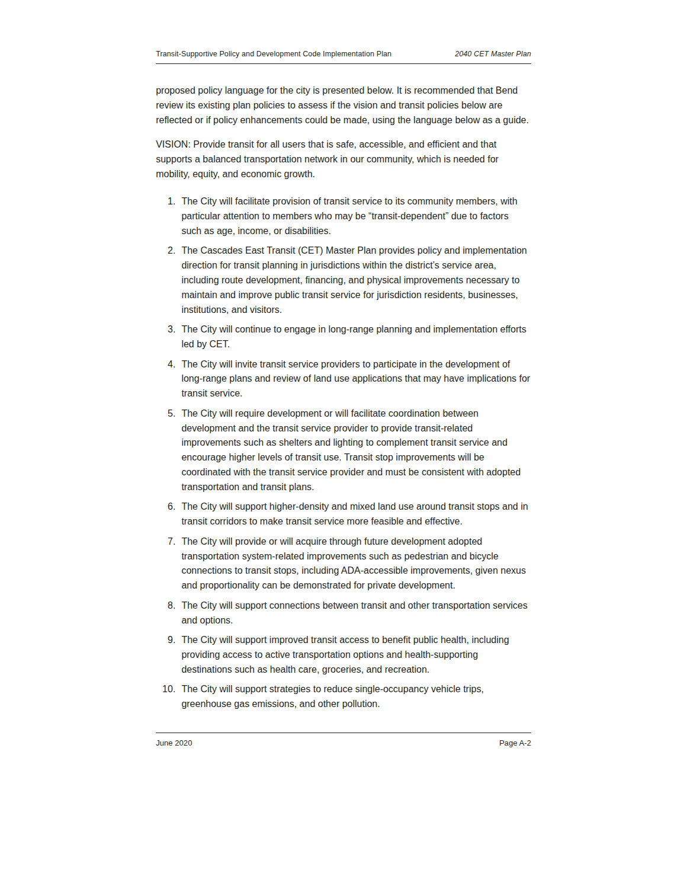Transit-Supportive Policy and Development Code Implementation Plan
2040 CET Master Plan
proposed policy language for the city is presented below. It is recommended that Bend review its existing plan policies to assess if the vision and transit policies below are reflected or if policy enhancements could be made, using the language below as a guide.
VISION: Provide transit for all users that is safe, accessible, and efficient and that supports a balanced transportation network in our community, which is needed for mobility, equity, and economic growth.
The City will facilitate provision of transit service to its community members, with particular attention to members who may be “transit-dependent” due to factors such as age, income, or disabilities.
The Cascades East Transit (CET) Master Plan provides policy and implementation direction for transit planning in jurisdictions within the district’s service area, including route development, financing, and physical improvements necessary to maintain and improve public transit service for jurisdiction residents, businesses, institutions, and visitors.
The City will continue to engage in long-range planning and implementation efforts led by CET.
The City will invite transit service providers to participate in the development of long-range plans and review of land use applications that may have implications for transit service.
The City will require development or will facilitate coordination between development and the transit service provider to provide transit-related improvements such as shelters and lighting to complement transit service and encourage higher levels of transit use. Transit stop improvements will be coordinated with the transit service provider and must be consistent with adopted transportation and transit plans.
The City will support higher-density and mixed land use around transit stops and in transit corridors to make transit service more feasible and effective.
The City will provide or will acquire through future development adopted transportation system-related improvements such as pedestrian and bicycle connections to transit stops, including ADA-accessible improvements, given nexus and proportionality can be demonstrated for private development.
The City will support connections between transit and other transportation services and options.
The City will support improved transit access to benefit public health, including providing access to active transportation options and health-supporting destinations such as health care, groceries, and recreation.
The City will support strategies to reduce single-occupancy vehicle trips, greenhouse gas emissions, and other pollution.
June 2020
Page A-2